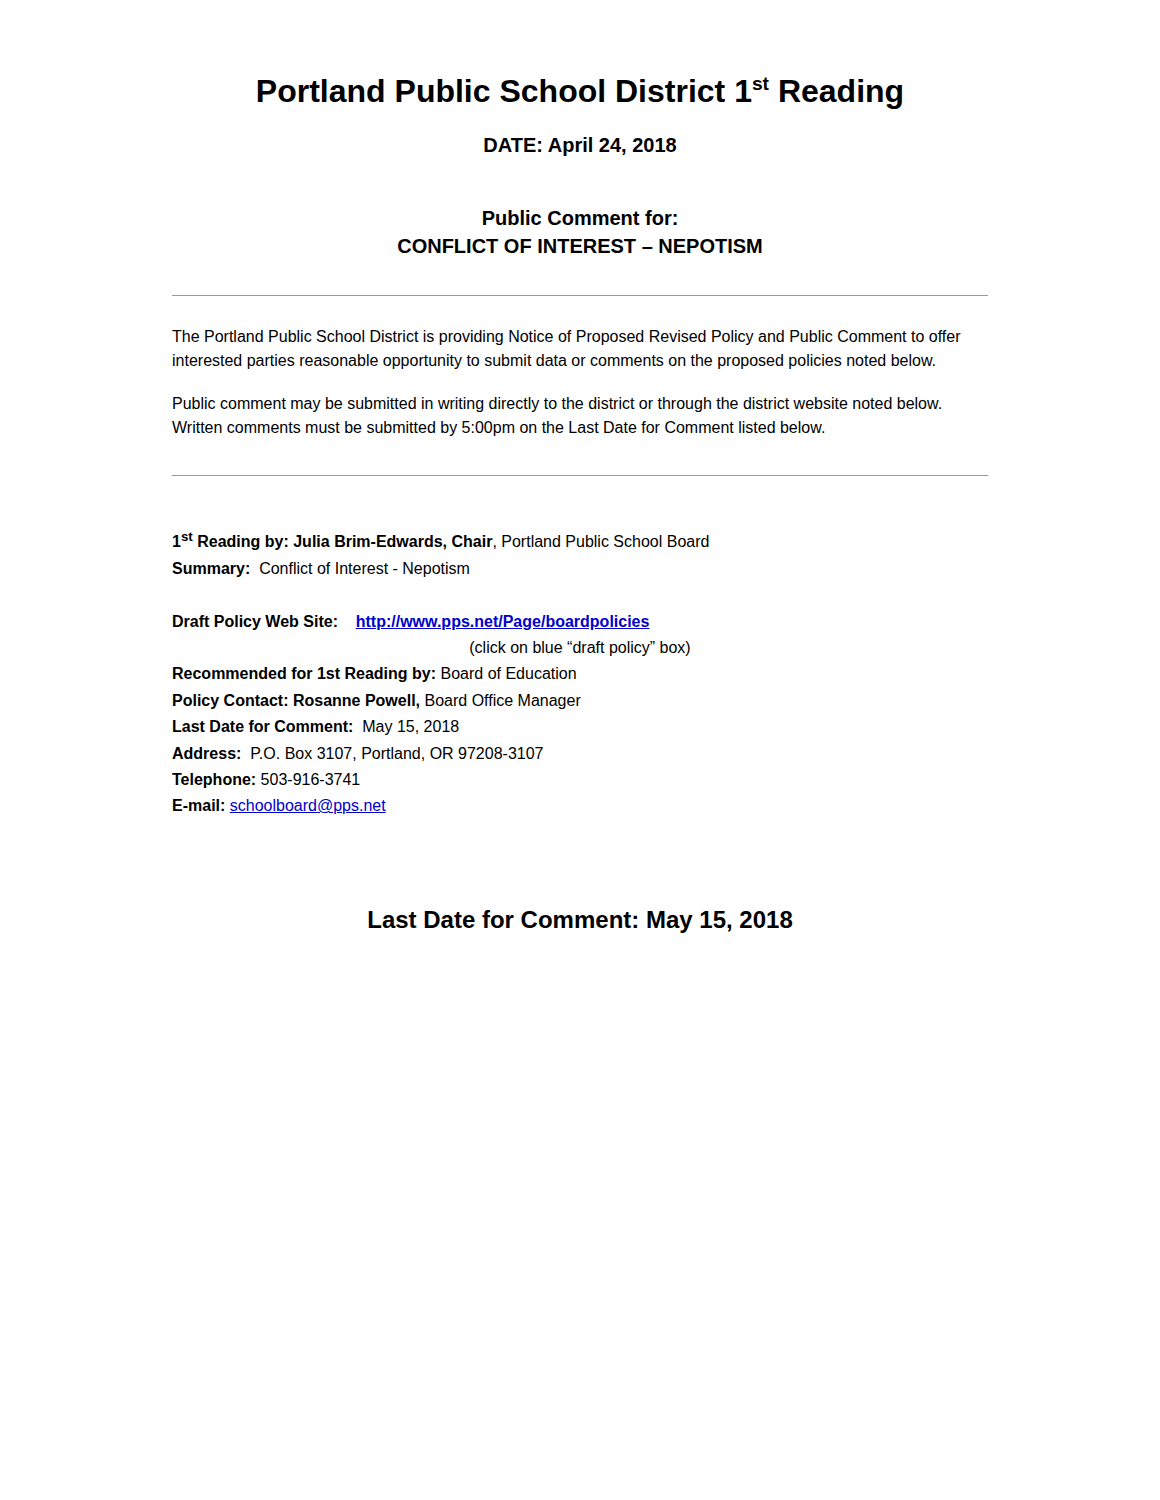Portland Public School District 1st Reading
DATE: April 24, 2018
Public Comment for:
CONFLICT OF INTEREST – NEPOTISM
The Portland Public School District is providing Notice of Proposed Revised Policy and Public Comment to offer interested parties reasonable opportunity to submit data or comments on the proposed policies noted below.
Public comment may be submitted in writing directly to the district or through the district website noted below. Written comments must be submitted by 5:00pm on the Last Date for Comment listed below.
1st Reading by: Julia Brim-Edwards, Chair, Portland Public School Board
Summary: Conflict of Interest - Nepotism
Draft Policy Web Site: http://www.pps.net/Page/boardpolicies
(click on blue “draft policy” box)
Recommended for 1st Reading by: Board of Education
Policy Contact: Rosanne Powell, Board Office Manager
Last Date for Comment: May 15, 2018
Address: P.O. Box 3107, Portland, OR 97208-3107
Telephone: 503-916-3741
E-mail: schoolboard@pps.net
Last Date for Comment: May 15, 2018